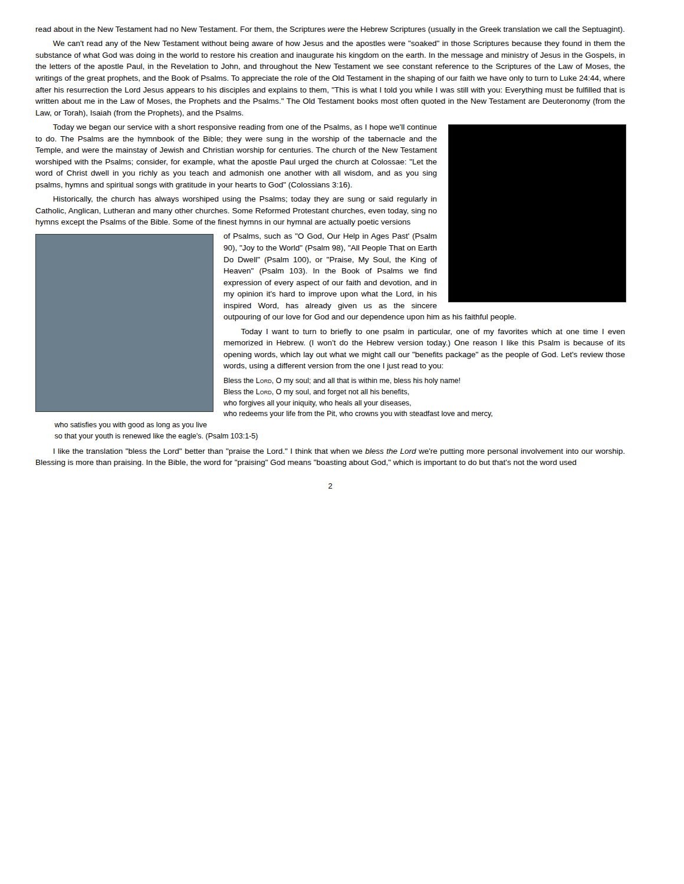read about in the New Testament had no New Testament. For them, the Scriptures were the Hebrew Scriptures (usually in the Greek translation we call the Septuagint).
We can't read any of the New Testament without being aware of how Jesus and the apostles were "soaked" in those Scriptures because they found in them the substance of what God was doing in the world to restore his creation and inaugurate his kingdom on the earth. In the message and ministry of Jesus in the Gospels, in the letters of the apostle Paul, in the Revelation to John, and throughout the New Testament we see constant reference to the Scriptures of the Law of Moses, the writings of the great prophets, and the Book of Psalms. To appreciate the role of the Old Testament in the shaping of our faith we have only to turn to Luke 24:44, where after his resurrection the Lord Jesus appears to his disciples and explains to them, "This is what I told you while I was still with you: Everything must be fulfilled that is written about me in the Law of Moses, the Prophets and the Psalms." The Old Testament books most often quoted in the New Testament are Deuteronomy (from the Law, or Torah), Isaiah (from the Prophets), and the Psalms.
Today we began our service with a short responsive reading from one of the Psalms, as I hope we'll continue to do. The Psalms are the hymnbook of the Bible; they were sung in the worship of the tabernacle and the Temple, and were the mainstay of Jewish and Christian worship for centuries. The church of the New Testament worshiped with the Psalms; consider, for example, what the apostle Paul urged the church at Colossae: "Let the word of Christ dwell in you richly as you teach and admonish one another with all wisdom, and as you sing psalms, hymns and spiritual songs with gratitude in your hearts to God" (Colossians 3:16).
Historically, the church has always worshiped using the Psalms; today they are sung or said regularly in Catholic, Anglican, Lutheran and many other churches. Some Reformed Protestant churches, even today, sing no hymns except the Psalms of the Bible. Some of the finest hymns in our hymnal are actually poetic versions
of Psalms, such as "O God, Our Help in Ages Past' (Psalm 90), "Joy to the World" (Psalm 98), "All People That on Earth Do Dwell" (Psalm 100), or "Praise, My Soul, the King of Heaven" (Psalm 103). In the Book of Psalms we find expression of every aspect of our faith and devotion, and in my opinion it's hard to improve upon what the Lord, in his inspired Word, has already given us as the sincere outpouring of our love for God and our dependence upon him as his faithful people.
Today I want to turn to briefly to one psalm in particular, one of my favorites which at one time I even memorized in Hebrew. (I won't do the Hebrew version today.) One reason I like this Psalm is because of its opening words, which lay out what we might call our "benefits package" as the people of God. Let's review those words, using a different version from the one I just read to you:
Bless the Lord, O my soul; and all that is within me, bless his holy name!
Bless the Lord, O my soul, and forget not all his benefits,
who forgives all your iniquity, who heals all your diseases,
who redeems your life from the Pit, who crowns you with steadfast love and mercy,
who satisfies you with good as long as you live
so that your youth is renewed like the eagle's. (Psalm 103:1-5)
I like the translation "bless the Lord" better than "praise the Lord." I think that when we bless the Lord we're putting more personal involvement into our worship. Blessing is more than praising. In the Bible, the word for "praising" God means "boasting about God," which is important to do but that's not the word used
2